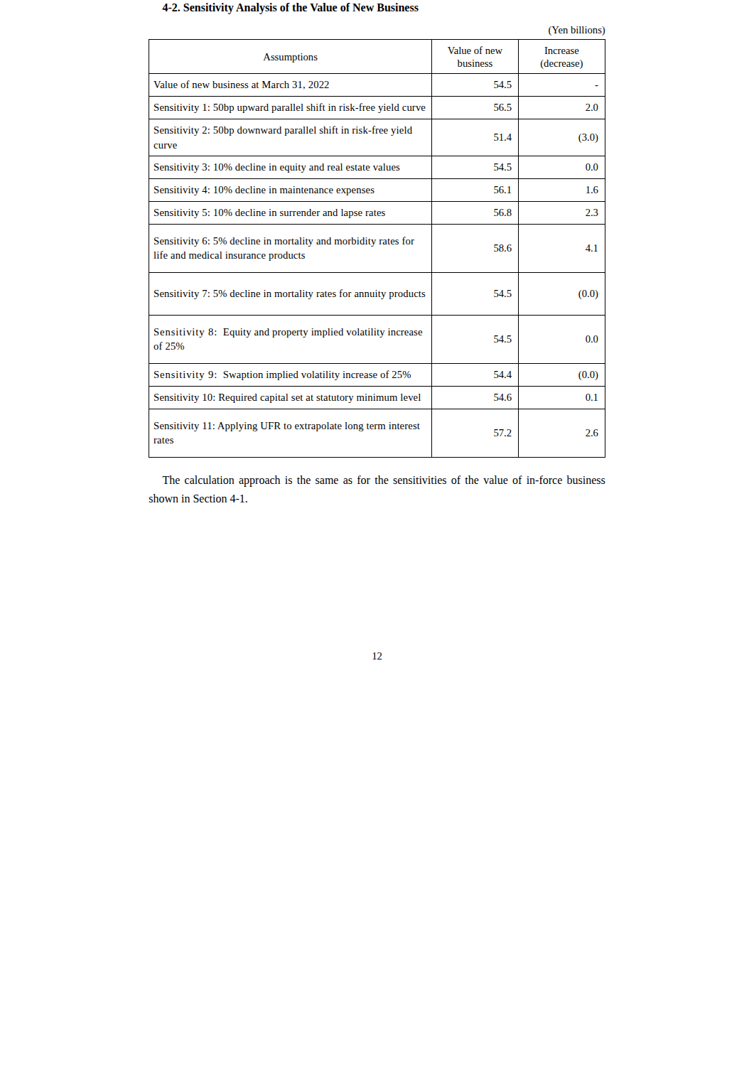4-2. Sensitivity Analysis of the Value of New Business
(Yen billions)
| Assumptions | Value of new business | Increase (decrease) |
| --- | --- | --- |
| Value of new business at March 31, 2022 | 54.5 | - |
| Sensitivity 1: 50bp upward parallel shift in risk-free yield curve | 56.5 | 2.0 |
| Sensitivity 2: 50bp downward parallel shift in risk-free yield curve | 51.4 | (3.0) |
| Sensitivity 3: 10% decline in equity and real estate values | 54.5 | 0.0 |
| Sensitivity 4: 10% decline in maintenance expenses | 56.1 | 1.6 |
| Sensitivity 5: 10% decline in surrender and lapse rates | 56.8 | 2.3 |
| Sensitivity 6: 5% decline in mortality and morbidity rates for life and medical insurance products | 58.6 | 4.1 |
| Sensitivity 7: 5% decline in mortality rates for annuity products | 54.5 | (0.0) |
| Sensitivity 8: Equity and property implied volatility increase of 25% | 54.5 | 0.0 |
| Sensitivity 9: Swaption implied volatility increase of 25% | 54.4 | (0.0) |
| Sensitivity 10: Required capital set at statutory minimum level | 54.6 | 0.1 |
| Sensitivity 11: Applying UFR to extrapolate long term interest rates | 57.2 | 2.6 |
The calculation approach is the same as for the sensitivities of the value of in-force business shown in Section 4-1.
12